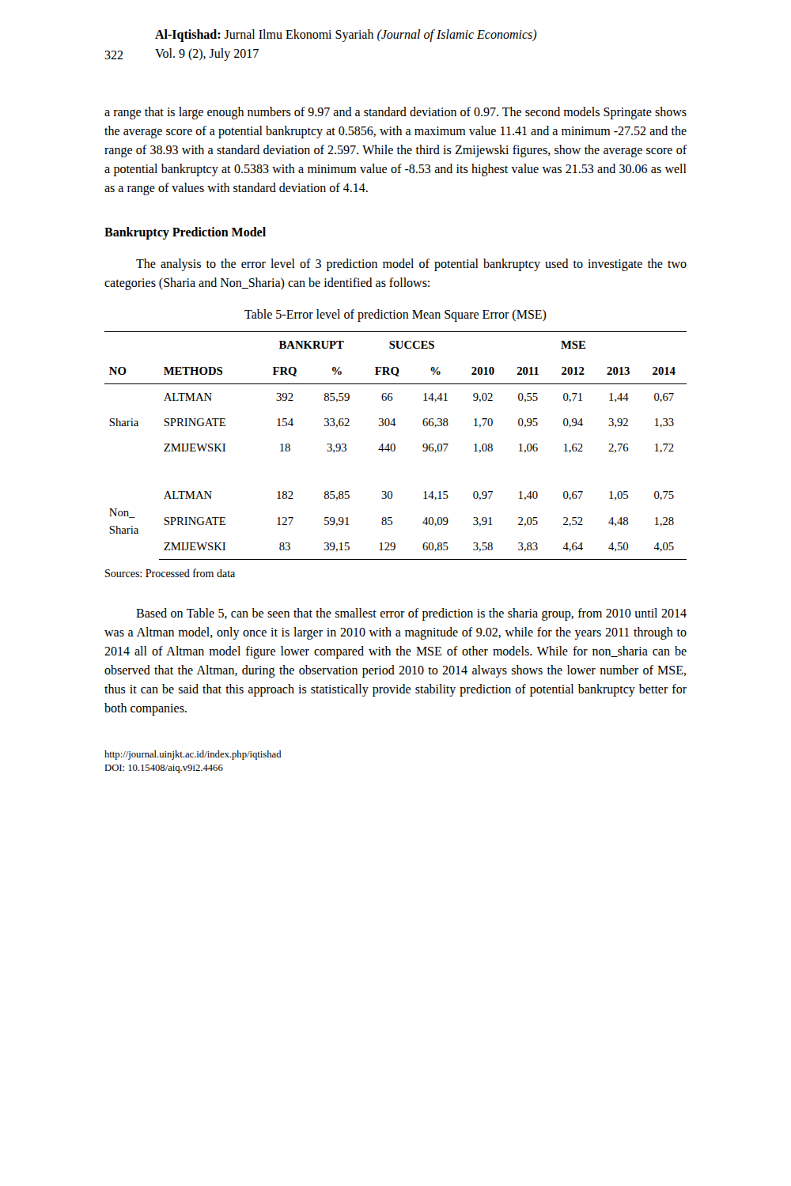322
Al-Iqtishad: Jurnal Ilmu Ekonomi Syariah (Journal of Islamic Economics)
Vol. 9 (2), July 2017
a range that is large enough numbers of 9.97 and a standard deviation of 0.97. The second models Springate shows the average score of a potential bankruptcy at 0.5856, with a maximum value 11.41 and a minimum -27.52 and the range of 38.93 with a standard deviation of 2.597. While the third is Zmijewski figures, show the average score of a potential bankruptcy at 0.5383 with a minimum value of -8.53 and its highest value was 21.53 and 30.06 as well as a range of values with standard deviation of 4.14.
Bankruptcy Prediction Model
The analysis to the error level of 3 prediction model of potential bankruptcy used to investigate the two categories (Sharia and Non_Sharia) can be identified as follows:
Table 5-Error level of prediction Mean Square Error (MSE)
| | | BANKRUPT | SUCCES | MSE |
| --- | --- | --- | --- | --- |
| NO | METHODS | FRQ | % | FRQ | % | 2010 | 2011 | 2012 | 2013 | 2014 |
| Sharia | ALTMAN | 392 | 85,59 | 66 | 14,41 | 9,02 | 0,55 | 0,71 | 1,44 | 0,67 |
| SPRINGATE | 154 | 33,62 | 304 | 66,38 | 1,70 | 0,95 | 0,94 | 3,92 | 1,33 |
| ZMIJEWSKI | 18 | 3,93 | 440 | 96,07 | 1,08 | 1,06 | 1,62 | 2,76 | 1,72 |
| Non_ Sharia | ALTMAN | 182 | 85,85 | 30 | 14,15 | 0,97 | 1,40 | 0,67 | 1,05 | 0,75 |
| SPRINGATE | 127 | 59,91 | 85 | 40,09 | 3,91 | 2,05 | 2,52 | 4,48 | 1,28 |
| ZMIJEWSKI | 83 | 39,15 | 129 | 60,85 | 3,58 | 3,83 | 4,64 | 4,50 | 4,05 |
Sources: Processed from data
Based on Table 5, can be seen that the smallest error of prediction is the sharia group, from 2010 until 2014 was a Altman model, only once it is larger in 2010 with a magnitude of 9.02, while for the years 2011 through to 2014 all of Altman model figure lower compared with the MSE of other models. While for non_sharia can be observed that the Altman, during the observation period 2010 to 2014 always shows the lower number of MSE, thus it can be said that this approach is statistically provide stability prediction of potential bankruptcy better for both companies.
http://journal.uinjkt.ac.id/index.php/iqtishad
DOI: 10.15408/aiq.v9i2.4466